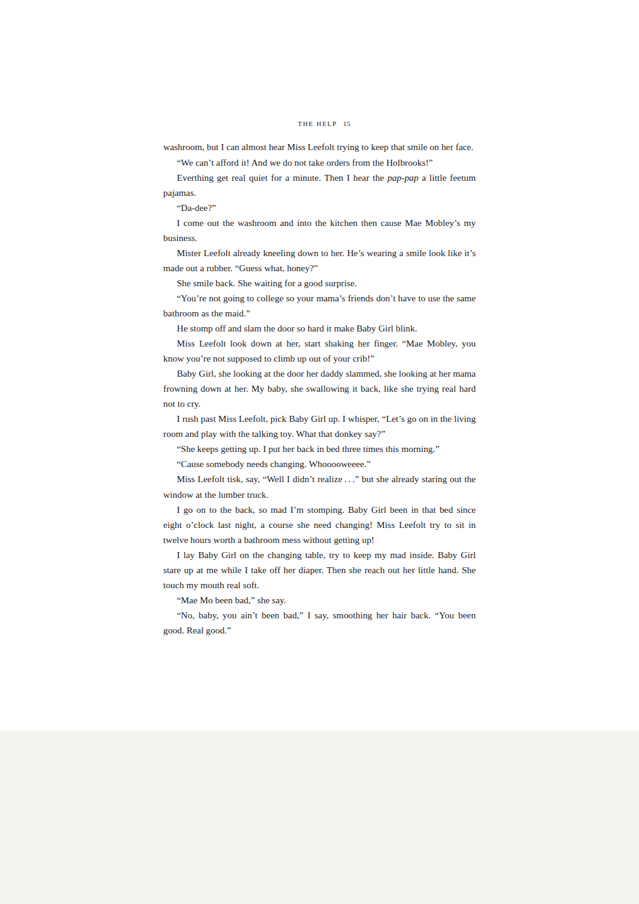The Help15
washroom, but I can almost hear Miss Leefolt trying to keep that smile on her face.
“We can’t afford it! And we do not take orders from the Holbrooks!”
Everthing get real quiet for a minute. Then I hear the pap-pap a little feetum pajamas.
“Da-dee?”
I come out the washroom and into the kitchen then cause Mae Mobley’s my business.
Mister Leefolt already kneeling down to her. He’s wearing a smile look like it’s made out a rubber. “Guess what, honey?”
She smile back. She waiting for a good surprise.
“You’re not going to college so your mama’s friends don’t have to use the same bathroom as the maid.”
He stomp off and slam the door so hard it make Baby Girl blink.
Miss Leefolt look down at her, start shaking her finger. “Mae Mobley, you know you’re not supposed to climb up out of your crib!”
Baby Girl, she looking at the door her daddy slammed, she looking at her mama frowning down at her. My baby, she swallowing it back, like she trying real hard not to cry.
I rush past Miss Leefolt, pick Baby Girl up. I whisper, “Let’s go on in the living room and play with the talking toy. What that donkey say?”
“She keeps getting up. I put her back in bed three times this morning.”
“Cause somebody needs changing. Whooooweeee.”
Miss Leefolt tisk, say, “Well I didn’t realize . . .” but she already staring out the window at the lumber truck.
I go on to the back, so mad I’m stomping. Baby Girl been in that bed since eight o’clock last night, a course she need changing! Miss Leefolt try to sit in twelve hours worth a bathroom mess without getting up!
I lay Baby Girl on the changing table, try to keep my mad inside. Baby Girl stare up at me while I take off her diaper. Then she reach out her little hand. She touch my mouth real soft.
“Mae Mo been bad,” she say.
“No, baby, you ain’t been bad,” I say, smoothing her hair back. “You been good. Real good.”